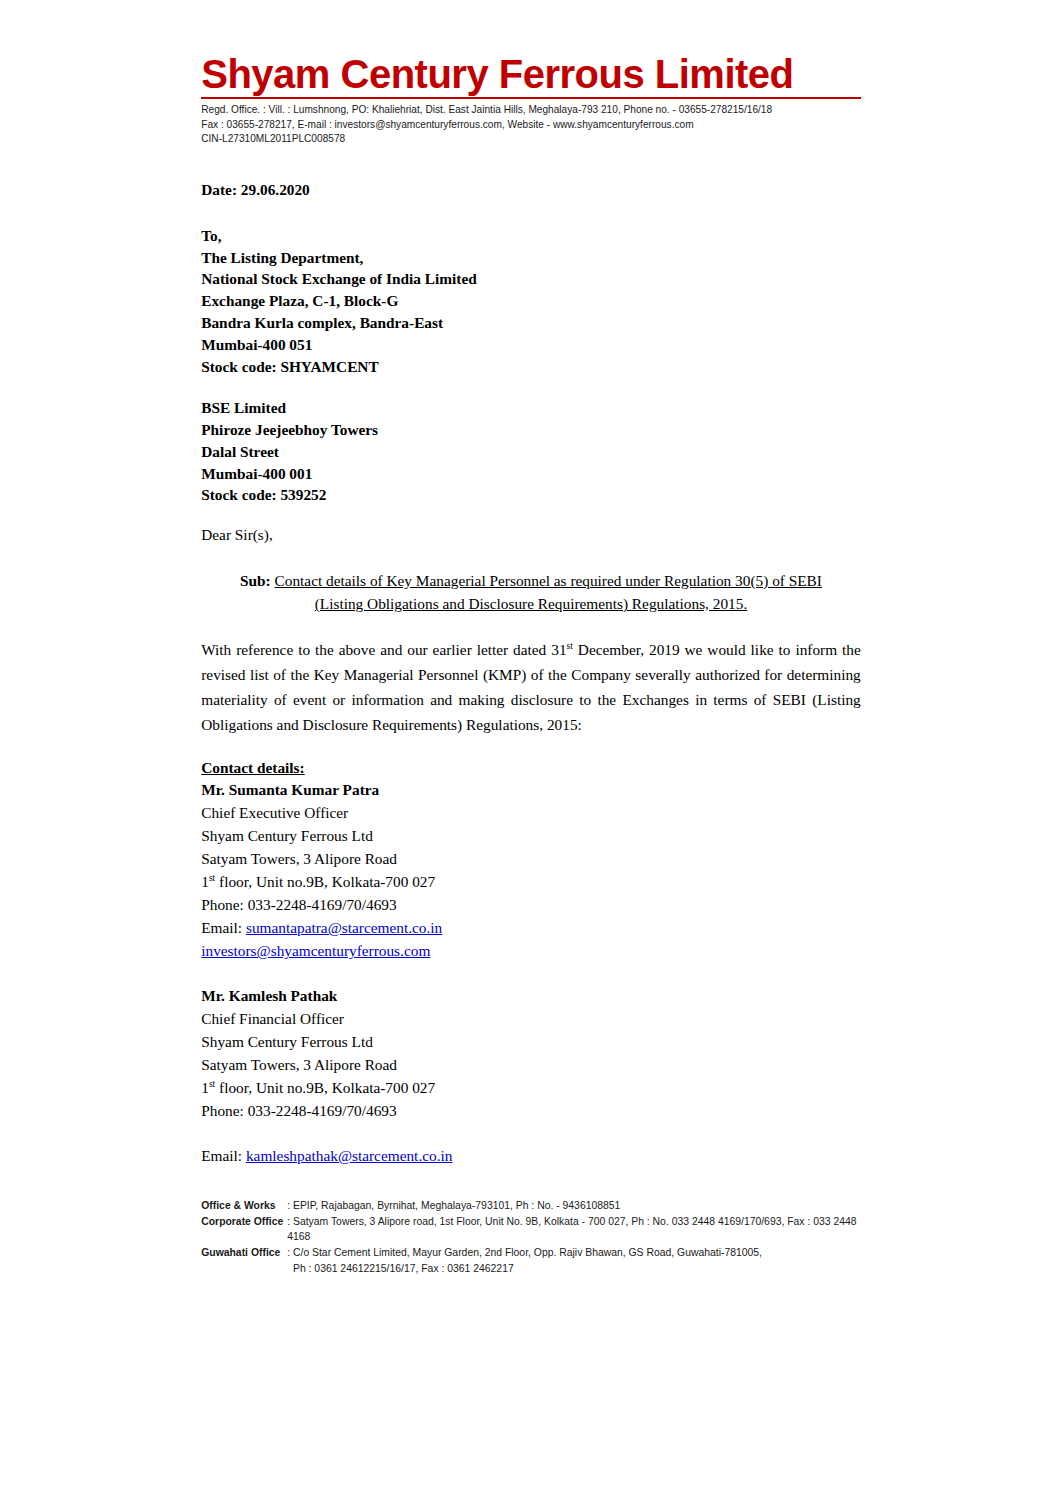Shyam Century Ferrous Limited
Regd. Office. : Vill. : Lumshnong, PO: Khaliehriat, Dist. East Jaintia Hills, Meghalaya-793 210, Phone no. - 03655-278215/16/18 Fax : 03655-278217, E-mail : investors@shyamcenturyferrous.com, Website - www.shyamcenturyferrous.com CIN-L27310ML2011PLC008578
Date: 29.06.2020
To,
The Listing Department,
National Stock Exchange of India Limited
Exchange Plaza, C-1, Block-G
Bandra Kurla complex, Bandra-East
Mumbai-400 051
Stock code: SHYAMCENT
BSE Limited
Phiroze Jeejeebhoy Towers
Dalal Street
Mumbai-400 001
Stock code: 539252
Dear Sir(s),
Sub: Contact details of Key Managerial Personnel as required under Regulation 30(5) of SEBI (Listing Obligations and Disclosure Requirements) Regulations, 2015.
With reference to the above and our earlier letter dated 31st December, 2019 we would like to inform the revised list of the Key Managerial Personnel (KMP) of the Company severally authorized for determining materiality of event or information and making disclosure to the Exchanges in terms of SEBI (Listing Obligations and Disclosure Requirements) Regulations, 2015:
Contact details:
Mr. Sumanta Kumar Patra
Chief Executive Officer
Shyam Century Ferrous Ltd
Satyam Towers, 3 Alipore Road
1st floor, Unit no.9B, Kolkata-700 027
Phone: 033-2248-4169/70/4693
Email: sumantapatra@starcement.co.in
investors@shyamcenturyferrous.com
Mr. Kamlesh Pathak
Chief Financial Officer
Shyam Century Ferrous Ltd
Satyam Towers, 3 Alipore Road
1st floor, Unit no.9B, Kolkata-700 027
Phone: 033-2248-4169/70/4693
Email: kamleshpathak@starcement.co.in
| Office & Works | : EPIP, Rajabagan, Byrnihat, Meghalaya-793101, Ph : No. - 9436108851 |
| Corporate Office | : Satyam Towers, 3 Alipore road, 1st Floor, Unit No. 9B, Kolkata - 700 027, Ph : No. 033 2448 4169/170/693, Fax : 033 2448 4168 |
| Guwahati Office | : C/o Star Cement Limited, Mayur Garden, 2nd Floor, Opp. Rajiv Bhawan, GS Road, Guwahati-781005, |
| | Ph : 0361 24612215/16/17, Fax : 0361 2462217 |